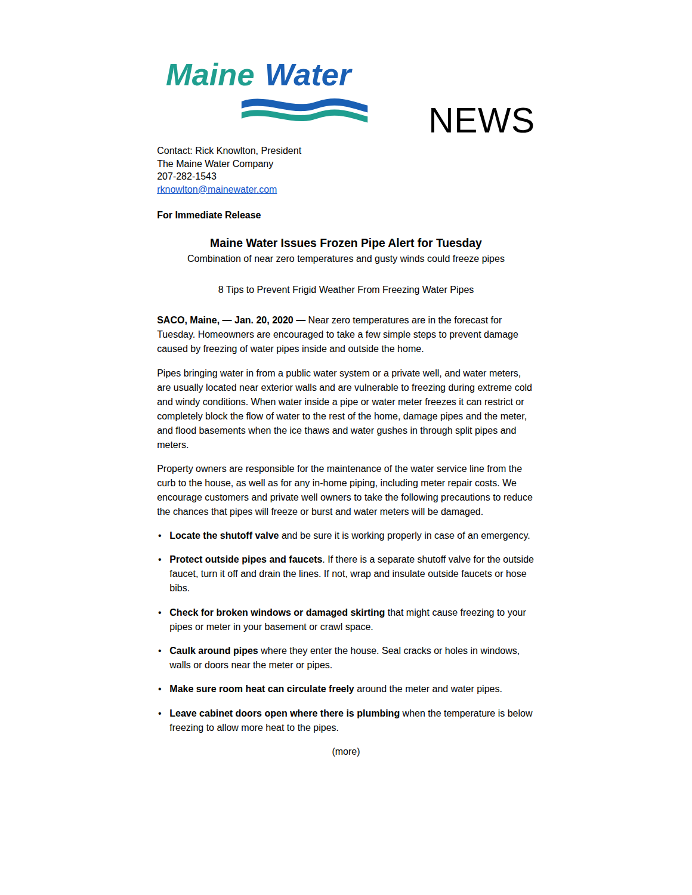Maine Water
NEWS
Contact: Rick Knowlton, President
The Maine Water Company
207-282-1543
rknowlton@mainewater.com
For Immediate Release
Maine Water Issues Frozen Pipe Alert for Tuesday
Combination of near zero temperatures and gusty winds could freeze pipes
8 Tips to Prevent Frigid Weather From Freezing Water Pipes
SACO, Maine, — Jan. 20, 2020 — Near zero temperatures are in the forecast for Tuesday. Homeowners are encouraged to take a few simple steps to prevent damage caused by freezing of water pipes inside and outside the home.
Pipes bringing water in from a public water system or a private well, and water meters, are usually located near exterior walls and are vulnerable to freezing during extreme cold and windy conditions. When water inside a pipe or water meter freezes it can restrict or completely block the flow of water to the rest of the home, damage pipes and the meter, and flood basements when the ice thaws and water gushes in through split pipes and meters.
Property owners are responsible for the maintenance of the water service line from the curb to the house, as well as for any in-home piping, including meter repair costs. We encourage customers and private well owners to take the following precautions to reduce the chances that pipes will freeze or burst and water meters will be damaged.
Locate the shutoff valve and be sure it is working properly in case of an emergency.
Protect outside pipes and faucets. If there is a separate shutoff valve for the outside faucet, turn it off and drain the lines. If not, wrap and insulate outside faucets or hose bibs.
Check for broken windows or damaged skirting that might cause freezing to your pipes or meter in your basement or crawl space.
Caulk around pipes where they enter the house. Seal cracks or holes in windows, walls or doors near the meter or pipes.
Make sure room heat can circulate freely around the meter and water pipes.
Leave cabinet doors open where there is plumbing when the temperature is below freezing to allow more heat to the pipes.
(more)